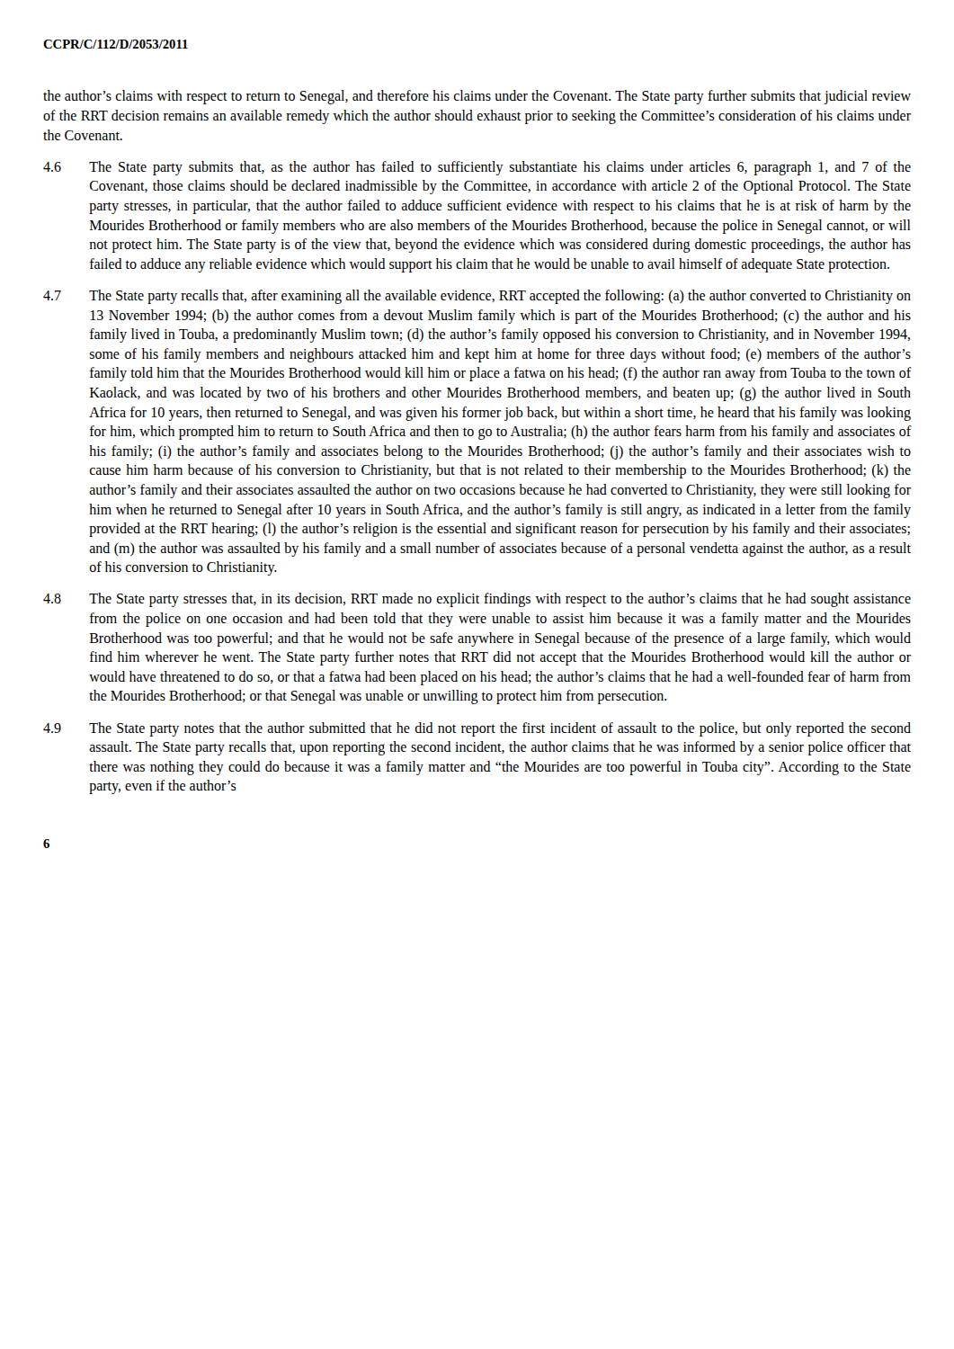CCPR/C/112/D/2053/2011
the author’s claims with respect to return to Senegal, and therefore his claims under the Covenant. The State party further submits that judicial review of the RRT decision remains an available remedy which the author should exhaust prior to seeking the Committee’s consideration of his claims under the Covenant.
4.6
The State party submits that, as the author has failed to sufficiently substantiate his claims under articles 6, paragraph 1, and 7 of the Covenant, those claims should be declared inadmissible by the Committee, in accordance with article 2 of the Optional Protocol. The State party stresses, in particular, that the author failed to adduce sufficient evidence with respect to his claims that he is at risk of harm by the Mourides Brotherhood or family members who are also members of the Mourides Brotherhood, because the police in Senegal cannot, or will not protect him. The State party is of the view that, beyond the evidence which was considered during domestic proceedings, the author has failed to adduce any reliable evidence which would support his claim that he would be unable to avail himself of adequate State protection.
4.7
The State party recalls that, after examining all the available evidence, RRT accepted the following: (a) the author converted to Christianity on 13 November 1994; (b) the author comes from a devout Muslim family which is part of the Mourides Brotherhood; (c) the author and his family lived in Touba, a predominantly Muslim town; (d) the author’s family opposed his conversion to Christianity, and in November 1994, some of his family members and neighbours attacked him and kept him at home for three days without food; (e) members of the author’s family told him that the Mourides Brotherhood would kill him or place a fatwa on his head; (f) the author ran away from Touba to the town of Kaolack, and was located by two of his brothers and other Mourides Brotherhood members, and beaten up; (g) the author lived in South Africa for 10 years, then returned to Senegal, and was given his former job back, but within a short time, he heard that his family was looking for him, which prompted him to return to South Africa and then to go to Australia; (h) the author fears harm from his family and associates of his family; (i) the author’s family and associates belong to the Mourides Brotherhood; (j) the author’s family and their associates wish to cause him harm because of his conversion to Christianity, but that is not related to their membership to the Mourides Brotherhood; (k) the author’s family and their associates assaulted the author on two occasions because he had converted to Christianity, they were still looking for him when he returned to Senegal after 10 years in South Africa, and the author’s family is still angry, as indicated in a letter from the family provided at the RRT hearing; (l) the author’s religion is the essential and significant reason for persecution by his family and their associates; and (m) the author was assaulted by his family and a small number of associates because of a personal vendetta against the author, as a result of his conversion to Christianity.
4.8
The State party stresses that, in its decision, RRT made no explicit findings with respect to the author’s claims that he had sought assistance from the police on one occasion and had been told that they were unable to assist him because it was a family matter and the Mourides Brotherhood was too powerful; and that he would not be safe anywhere in Senegal because of the presence of a large family, which would find him wherever he went. The State party further notes that RRT did not accept that the Mourides Brotherhood would kill the author or would have threatened to do so, or that a fatwa had been placed on his head; the author’s claims that he had a well-founded fear of harm from the Mourides Brotherhood; or that Senegal was unable or unwilling to protect him from persecution.
4.9
The State party notes that the author submitted that he did not report the first incident of assault to the police, but only reported the second assault. The State party recalls that, upon reporting the second incident, the author claims that he was informed by a senior police officer that there was nothing they could do because it was a family matter and “the Mourides are too powerful in Touba city”. According to the State party, even if the author’s
6